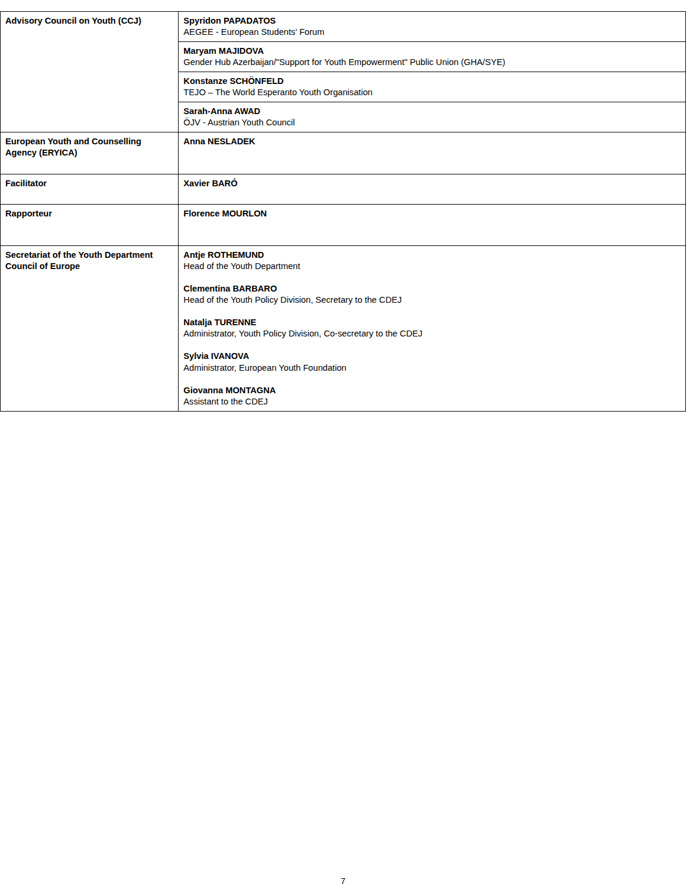| Advisory Council on Youth (CCJ) | Spyridon PAPADATOS AEGEE - European Students’ Forum |
| Maryam MAJIDOVA Gender Hub Azerbaijan/"Support for Youth Empowerment" Public Union (GHA/SYE) |
| Konstanze SCHÖNFELD TEJO – The World Esperanto Youth Organisation |
| Sarah-Anna AWAD ÖJV - Austrian Youth Council |
| European Youth and Counselling Agency (ERYICA) | Anna NESLADEK |
| Facilitator | Xavier BARÓ |
| Rapporteur | Florence MOURLON |
| Secretariat of the Youth Department Council of Europe | Antje ROTHEMUND Head of the Youth Department Clementina BARBARO Head of the Youth Policy Division, Secretary to the CDEJ Natalja TURENNE Administrator, Youth Policy Division, Co-secretary to the CDEJ Sylvia IVANOVA Administrator, European Youth Foundation Giovanna MONTAGNA Assistant to the CDEJ |
7